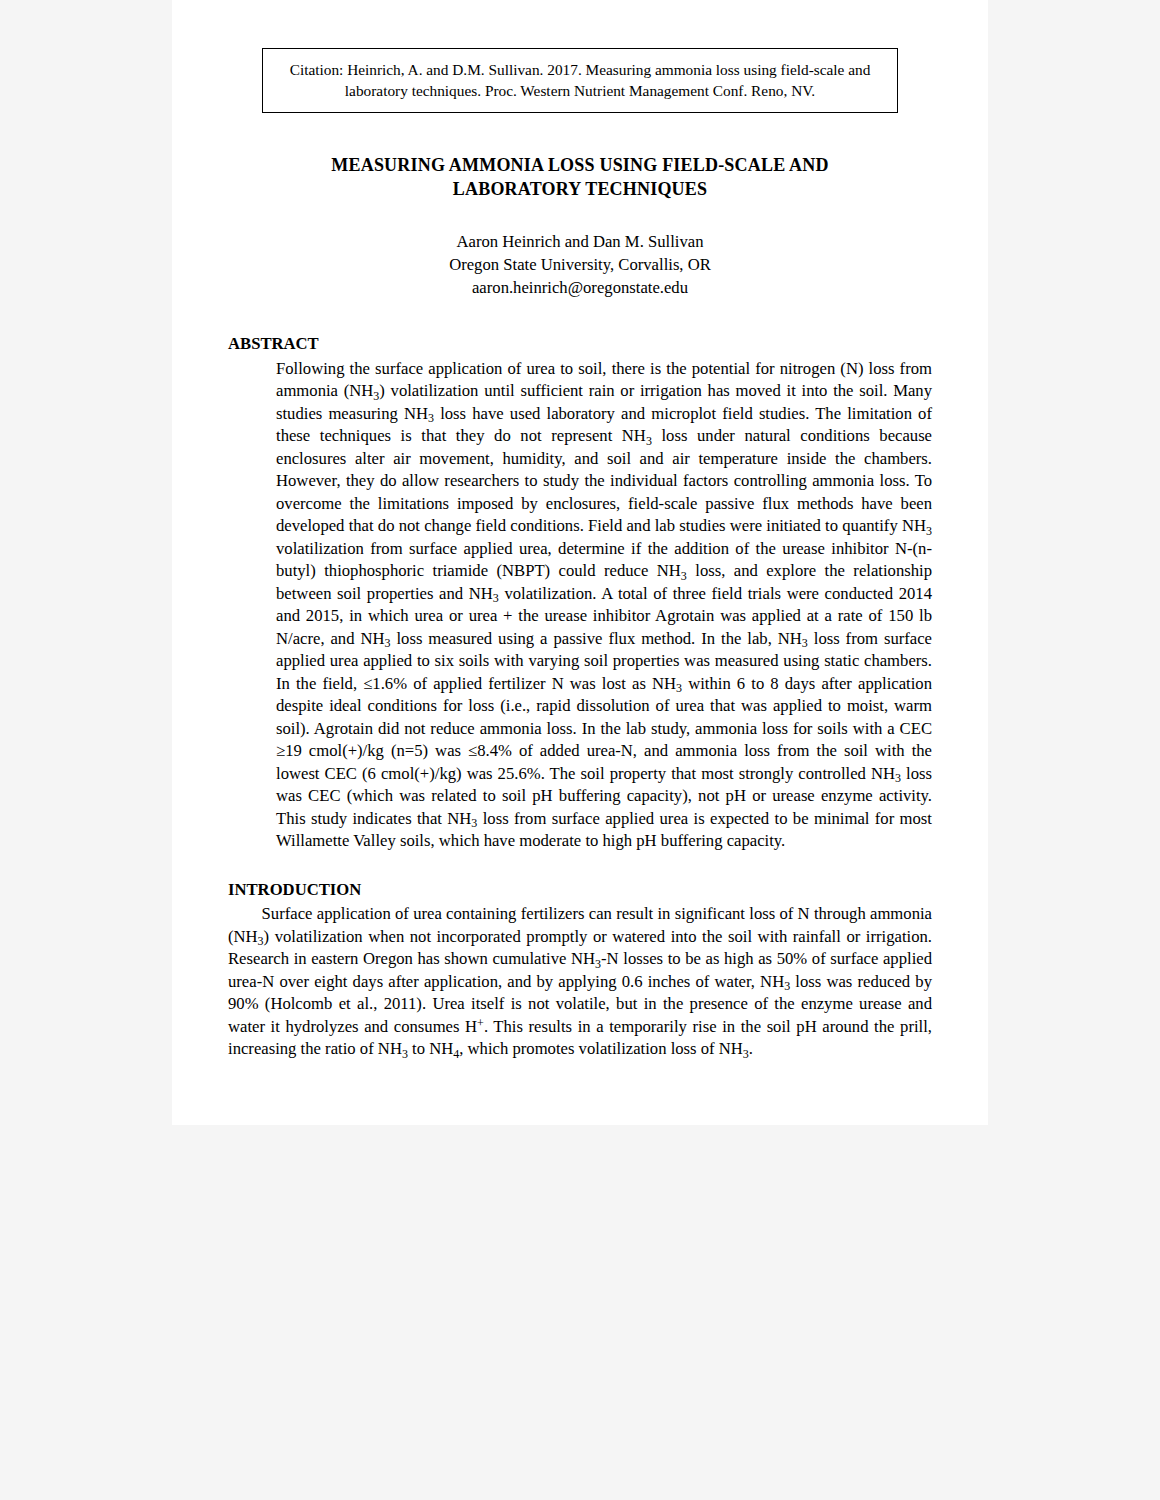Citation: Heinrich, A. and D.M. Sullivan. 2017. Measuring ammonia loss using field-scale and laboratory techniques. Proc. Western Nutrient Management Conf. Reno, NV.
MEASURING AMMONIA LOSS USING FIELD-SCALE AND
LABORATORY TECHNIQUES
Aaron Heinrich and Dan M. Sullivan
Oregon State University, Corvallis, OR
aaron.heinrich@oregonstate.edu
Abstract
Following the surface application of urea to soil, there is the potential for nitrogen (N) loss from ammonia (NH3) volatilization until sufficient rain or irrigation has moved it into the soil. Many studies measuring NH3 loss have used laboratory and microplot field studies. The limitation of these techniques is that they do not represent NH3 loss under natural conditions because enclosures alter air movement, humidity, and soil and air temperature inside the chambers. However, they do allow researchers to study the individual factors controlling ammonia loss. To overcome the limitations imposed by enclosures, field-scale passive flux methods have been developed that do not change field conditions. Field and lab studies were initiated to quantify NH3 volatilization from surface applied urea, determine if the addition of the urease inhibitor N-(n-butyl) thiophosphoric triamide (NBPT) could reduce NH3 loss, and explore the relationship between soil properties and NH3 volatilization. A total of three field trials were conducted 2014 and 2015, in which urea or urea + the urease inhibitor Agrotain was applied at a rate of 150 lb N/acre, and NH3 loss measured using a passive flux method. In the lab, NH3 loss from surface applied urea applied to six soils with varying soil properties was measured using static chambers. In the field, ≤1.6% of applied fertilizer N was lost as NH3 within 6 to 8 days after application despite ideal conditions for loss (i.e., rapid dissolution of urea that was applied to moist, warm soil). Agrotain did not reduce ammonia loss. In the lab study, ammonia loss for soils with a CEC ≥19 cmol(+)/kg (n=5) was ≤8.4% of added urea-N, and ammonia loss from the soil with the lowest CEC (6 cmol(+)/kg) was 25.6%. The soil property that most strongly controlled NH3 loss was CEC (which was related to soil pH buffering capacity), not pH or urease enzyme activity. This study indicates that NH3 loss from surface applied urea is expected to be minimal for most Willamette Valley soils, which have moderate to high pH buffering capacity.
Introduction
Surface application of urea containing fertilizers can result in significant loss of N through ammonia (NH3) volatilization when not incorporated promptly or watered into the soil with rainfall or irrigation. Research in eastern Oregon has shown cumulative NH3-N losses to be as high as 50% of surface applied urea-N over eight days after application, and by applying 0.6 inches of water, NH3 loss was reduced by 90% (Holcomb et al., 2011). Urea itself is not volatile, but in the presence of the enzyme urease and water it hydrolyzes and consumes H+. This results in a temporarily rise in the soil pH around the prill, increasing the ratio of NH3 to NH4, which promotes volatilization loss of NH3.